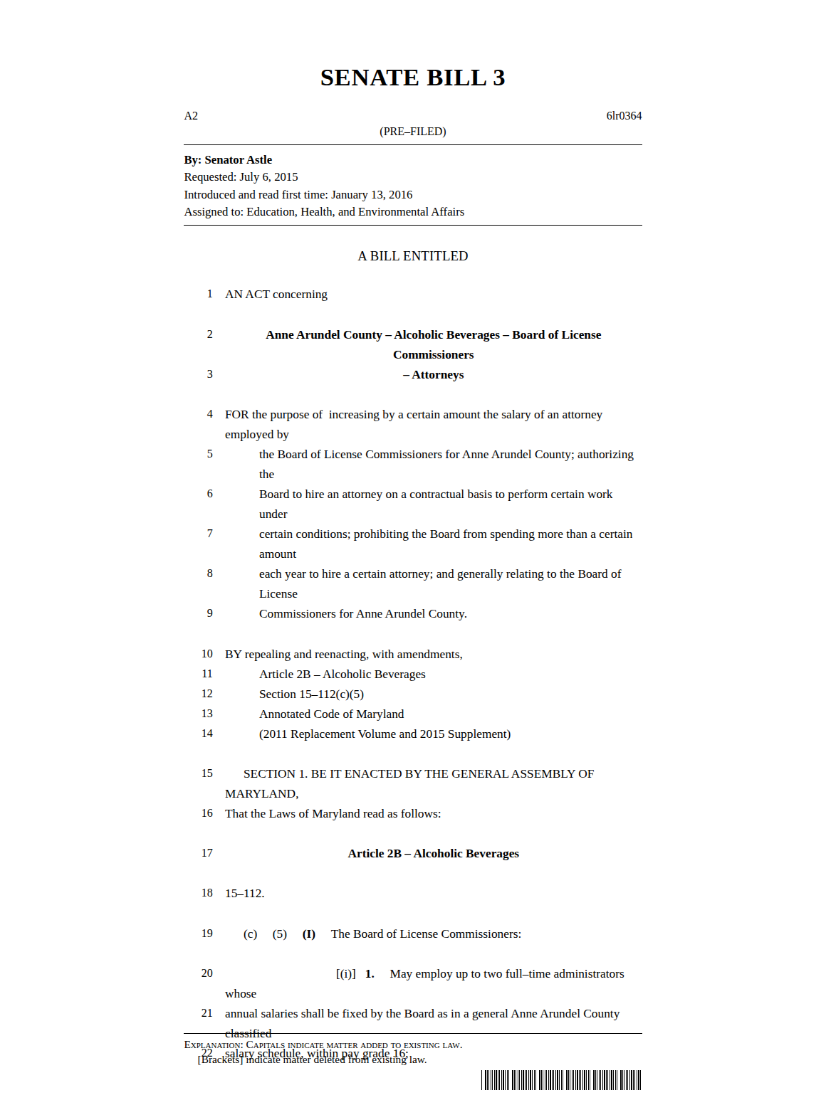SENATE BILL 3
A2
6lr0364
(PRE–FILED)
By: Senator Astle
Requested: July 6, 2015
Introduced and read first time: January 13, 2016
Assigned to: Education, Health, and Environmental Affairs
A BILL ENTITLED
1
AN ACT concerning
2
Anne Arundel County – Alcoholic Beverages – Board of License Commissioners
3
– Attorneys
4
FOR the purpose of increasing by a certain amount the salary of an attorney employed by
5
the Board of License Commissioners for Anne Arundel County; authorizing the
6
Board to hire an attorney on a contractual basis to perform certain work under
7
certain conditions; prohibiting the Board from spending more than a certain amount
8
each year to hire a certain attorney; and generally relating to the Board of License
9
Commissioners for Anne Arundel County.
10
BY repealing and reenacting, with amendments,
11
Article 2B – Alcoholic Beverages
12
Section 15–112(c)(5)
13
Annotated Code of Maryland
14
(2011 Replacement Volume and 2015 Supplement)
15
SECTION 1. BE IT ENACTED BY THE GENERAL ASSEMBLY OF MARYLAND,
16
That the Laws of Maryland read as follows:
17
Article 2B – Alcoholic Beverages
18
15–112.
19
(c) (5) (I) The Board of License Commissioners:
20
[(i)] 1. May employ up to two full–time administrators whose
21
annual salaries shall be fixed by the Board as in a general Anne Arundel County classified
22
salary schedule, within pay grade 16;
Explanation: Capitals indicate matter added to existing law.
[Brackets] indicate matter deleted from existing law.